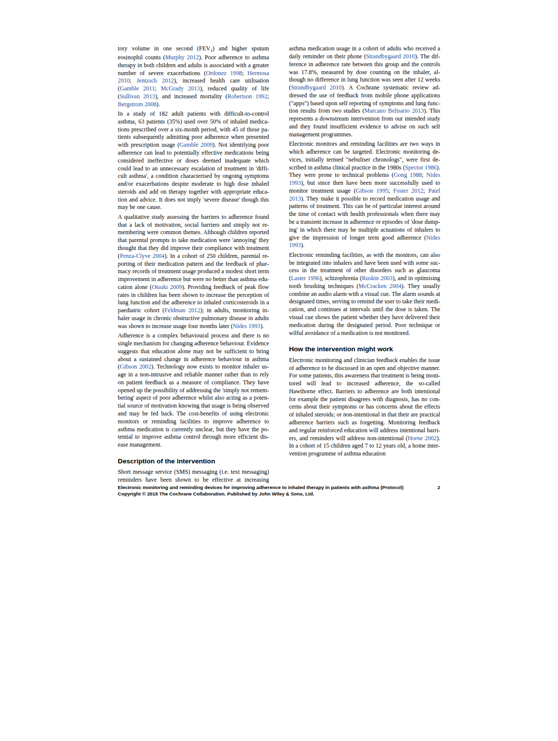tory volume in one second (FEV1) and higher sputum eosinophil counts (Murphy 2012). Poor adherence to asthma therapy in both children and adults is associated with a greater number of severe exacerbations (Ordonez 1998; Hermosa 2010; Jentzsch 2012), increased health care utilisation (Gamble 2011; McGrady 2013), reduced quality of life (Sullivan 2013), and increased mortality (Robertson 1992; Bergstrom 2008).
In a study of 182 adult patients with difficult-to-control asthma, 63 patients (35%) used over 50% of inhaled medications prescribed over a six-month period, with 45 of those patients subsequently admitting poor adherence when presented with prescription usage (Gamble 2009). Not identifying poor adherence can lead to potentially effective medications being considered ineffective or doses deemed inadequate which could lead to an unnecessary escalation of treatment in 'difficult asthma', a condition characterised by ongoing symptoms and/or exacerbations despite moderate to high dose inhaled steroids and add on therapy together with appropriate education and advice. It does not imply 'severe disease' though this may be one cause.
A qualitative study assessing the barriers to adherence found that a lack of motivation, social barriers and simply not remembering were common themes. Although children reported that parental prompts to take medication were 'annoying' they thought that they did improve their compliance with treatment (Penza-Clyve 2004). In a cohort of 250 children, parental reporting of their medication pattern and the feedback of pharmacy records of treatment usage produced a modest short term improvement in adherence but were no better than asthma education alone (Otsuki 2009). Providing feedback of peak flow rates in children has been shown to increase the perception of lung function and the adherence to inhaled corticosteroids in a paediatric cohort (Feldman 2012); in adults, monitoring inhaler usage in chronic obstructive pulmonary disease in adults was shown to increase usage four months later (Nides 1993).
Adherence is a complex behavioural process and there is no single mechanism for changing adherence behaviour. Evidence suggests that education alone may not be sufficient to bring about a sustained change in adherence behaviour in asthma (Gibson 2002). Technology now exists to monitor inhaler usage in a non-intrusive and reliable manner rather than to rely on patient feedback as a measure of compliance. They have opened up the possibility of addressing the 'simply not remembering' aspect of poor adherence whilst also acting as a potential source of motivation knowing that usage is being observed and may be fed back. The cost-benefits of using electronic monitors or reminding facilities to improve adherence to asthma medication is currently unclear, but they have the potential to improve asthma control through more efficient disease management.
Description of the intervention
Short message service (SMS) messaging (i.e. text messaging) reminders have been shown to be effective at increasing asthma medication usage in a cohort of adults who received a daily reminder on their phone (Strandbygaard 2010). The difference in adherence rate between this group and the controls was 17.8%, measured by dose counting on the inhaler, although no difference in lung function was seen after 12 weeks (Strandbygaard 2010). A Cochrane systematic review addressed the use of feedback from mobile phone applications ("apps") based upon self reporting of symptoms and lung function results from two studies (Marcano Belisario 2013). This represents a downstream intervention from our intended study and they found insufficient evidence to advise on such self management programmes.
Electronic monitors and reminding facilities are two ways in which adherence can be targeted. Electronic monitoring devices, initially termed "nebuliser chronologs", were first described in asthma clinical practice in the 1980s (Spector 1986). They were prone to technical problems (Gong 1988; Nides 1993), but since then have been more successfully used to monitor treatment usage (Gibson 1995; Foster 2012; Patel 2013). They make it possible to record medication usage and patterns of treatment. This can be of particular interest around the time of contact with health professionals when there may be a transient increase in adherence or episodes of 'dose dumping' in which there may be multiple actuations of inhalers to give the impression of longer term good adherence (Nides 1993).
Electronic reminding facilities, as with the monitors, can also be integrated into inhalers and have been used with some success in the treatment of other disorders such as glaucoma (Laster 1996), schizophrenia (Ruskin 2003), and in optimising tooth brushing techniques (McCracken 2004). They usually combine an audio alarm with a visual cue. The alarm sounds at designated times, serving to remind the user to take their medication, and continues at intervals until the dose is taken. The visual cue shows the patient whether they have delivered their medication during the designated period. Poor technique or wilful avoidance of a medication is not monitored.
How the intervention might work
Electronic monitoring and clinician feedback enables the issue of adherence to be discussed in an open and objective manner. For some patients, this awareness that treatment is being monitored will lead to increased adherence, the so-called Hawthorne effect. Barriers to adherence are both intentional for example the patient disagrees with diagnosis, has no concerns about their symptoms or has concerns about the effects of inhaled steroids; or non-intentional in that their are practical adherence barriers such as forgetting. Monitoring feedback and regular reinforced education will address intentional barriers, and reminders will address non-intentional (Horne 2002). In a cohort of 15 children aged 7 to 12 years old, a home intervention programme of asthma education
Electronic monitoring and reminding devices for improving adherence to inhaled therapy in patients with asthma (Protocol)
Copyright © 2015 The Cochrane Collaboration. Published by John Wiley & Sons, Ltd.
2